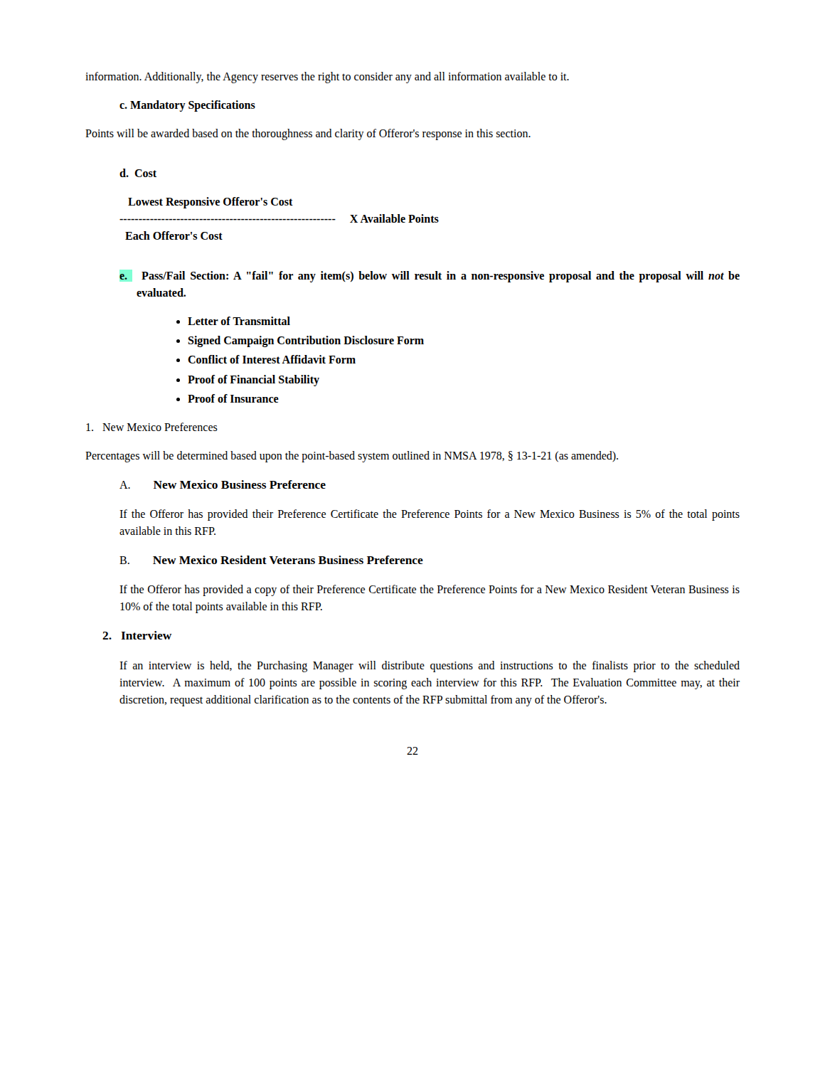information. Additionally, the Agency reserves the right to consider any and all information available to it.
c. Mandatory Specifications
Points will be awarded based on the thoroughness and clarity of Offeror's response in this section.
d. Cost
Lowest Responsive Offeror's Cost
--------------------------------------------------------- X Available Points
Each Offeror's Cost
e. Pass/Fail Section: A "fail" for any item(s) below will result in a non-responsive proposal and the proposal will not be evaluated.
Letter of Transmittal
Signed Campaign Contribution Disclosure Form
Conflict of Interest Affidavit Form
Proof of Financial Stability
Proof of Insurance
1. New Mexico Preferences
Percentages will be determined based upon the point-based system outlined in NMSA 1978, § 13-1-21 (as amended).
A. New Mexico Business Preference
If the Offeror has provided their Preference Certificate the Preference Points for a New Mexico Business is 5% of the total points available in this RFP.
B. New Mexico Resident Veterans Business Preference
If the Offeror has provided a copy of their Preference Certificate the Preference Points for a New Mexico Resident Veteran Business is 10% of the total points available in this RFP.
2. Interview
If an interview is held, the Purchasing Manager will distribute questions and instructions to the finalists prior to the scheduled interview. A maximum of 100 points are possible in scoring each interview for this RFP. The Evaluation Committee may, at their discretion, request additional clarification as to the contents of the RFP submittal from any of the Offeror's.
22